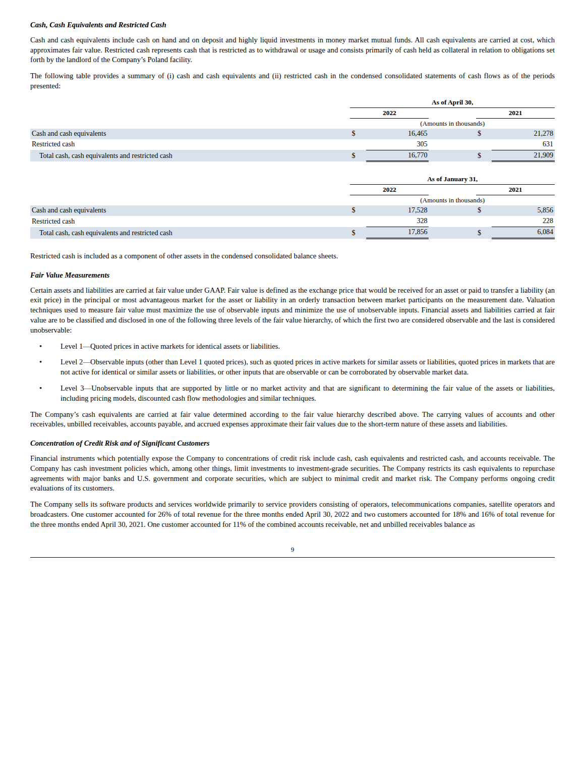Cash, Cash Equivalents and Restricted Cash
Cash and cash equivalents include cash on hand and on deposit and highly liquid investments in money market mutual funds. All cash equivalents are carried at cost, which approximates fair value. Restricted cash represents cash that is restricted as to withdrawal or usage and consists primarily of cash held as collateral in relation to obligations set forth by the landlord of the Company’s Poland facility.
The following table provides a summary of (i) cash and cash equivalents and (ii) restricted cash in the condensed consolidated statements of cash flows as of the periods presented:
| | | As of April 30, |
| | | 2022 | | 2021 |
| | | (Amounts in thousands) |
| Cash and cash equivalents | | $ | 16,465 | | $ | 21,278 |
| Restricted cash | | | 305 | | | 631 |
| Total cash, cash equivalents and restricted cash | | $ | 16,770 | | $ | 21,909 |
| | | As of January 31, |
| | | 2022 | | 2021 |
| | | (Amounts in thousands) |
| Cash and cash equivalents | | $ | 17,528 | | $ | 5,856 |
| Restricted cash | | | 328 | | | 228 |
| Total cash, cash equivalents and restricted cash | | $ | 17,856 | | $ | 6,084 |
Restricted cash is included as a component of other assets in the condensed consolidated balance sheets.
Fair Value Measurements
Certain assets and liabilities are carried at fair value under GAAP. Fair value is defined as the exchange price that would be received for an asset or paid to transfer a liability (an exit price) in the principal or most advantageous market for the asset or liability in an orderly transaction between market participants on the measurement date. Valuation techniques used to measure fair value must maximize the use of observable inputs and minimize the use of unobservable inputs. Financial assets and liabilities carried at fair value are to be classified and disclosed in one of the following three levels of the fair value hierarchy, of which the first two are considered observable and the last is considered unobservable:
Level 1—Quoted prices in active markets for identical assets or liabilities.
Level 2—Observable inputs (other than Level 1 quoted prices), such as quoted prices in active markets for similar assets or liabilities, quoted prices in markets that are not active for identical or similar assets or liabilities, or other inputs that are observable or can be corroborated by observable market data.
Level 3—Unobservable inputs that are supported by little or no market activity and that are significant to determining the fair value of the assets or liabilities, including pricing models, discounted cash flow methodologies and similar techniques.
The Company’s cash equivalents are carried at fair value determined according to the fair value hierarchy described above. The carrying values of accounts and other receivables, unbilled receivables, accounts payable, and accrued expenses approximate their fair values due to the short-term nature of these assets and liabilities.
Concentration of Credit Risk and of Significant Customers
Financial instruments which potentially expose the Company to concentrations of credit risk include cash, cash equivalents and restricted cash, and accounts receivable. The Company has cash investment policies which, among other things, limit investments to investment-grade securities. The Company restricts its cash equivalents to repurchase agreements with major banks and U.S. government and corporate securities, which are subject to minimal credit and market risk. The Company performs ongoing credit evaluations of its customers.
The Company sells its software products and services worldwide primarily to service providers consisting of operators, telecommunications companies, satellite operators and broadcasters. One customer accounted for 26% of total revenue for the three months ended April 30, 2022 and two customers accounted for 18% and 16% of total revenue for the three months ended April 30, 2021. One customer accounted for 11% of the combined accounts receivable, net and unbilled receivables balance as
9